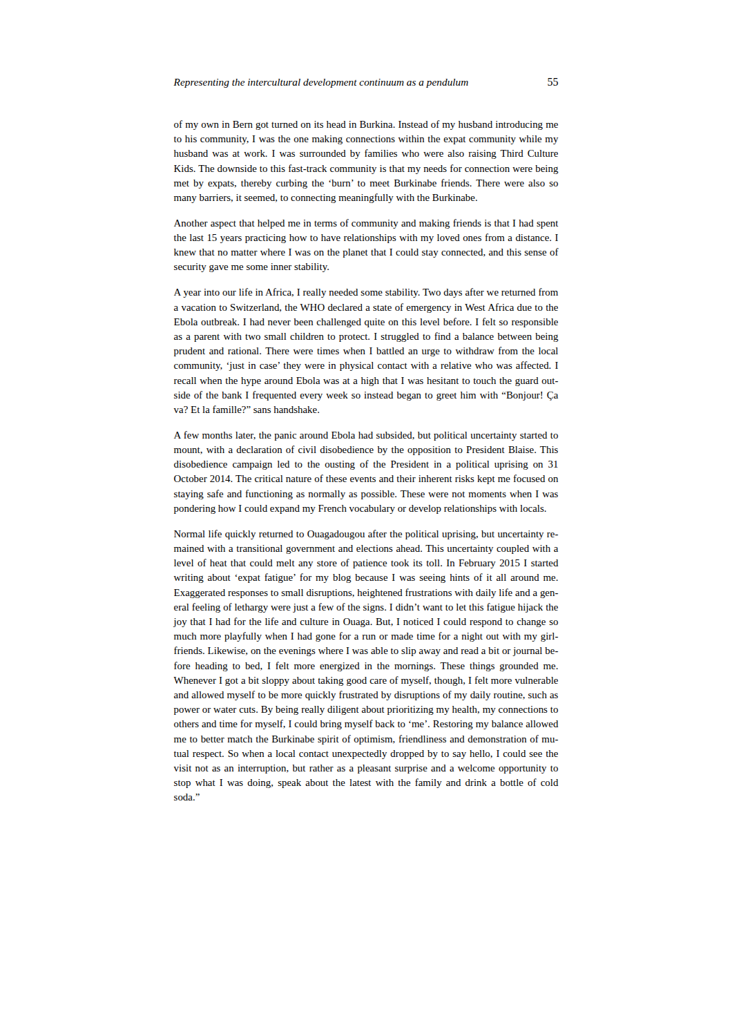Representing the intercultural development continuum as a pendulum 55
of my own in Bern got turned on its head in Burkina. Instead of my husband introducing me to his community, I was the one making connections within the expat community while my husband was at work. I was surrounded by families who were also raising Third Culture Kids. The downside to this fast-track community is that my needs for connection were being met by expats, thereby curbing the ‘burn’ to meet Burkinabe friends. There were also so many barriers, it seemed, to connecting meaningfully with the Burkinabe.
Another aspect that helped me in terms of community and making friends is that I had spent the last 15 years practicing how to have relationships with my loved ones from a distance. I knew that no matter where I was on the planet that I could stay connected, and this sense of security gave me some inner stability.
A year into our life in Africa, I really needed some stability. Two days after we returned from a vacation to Switzerland, the WHO declared a state of emergency in West Africa due to the Ebola outbreak. I had never been challenged quite on this level before. I felt so responsible as a parent with two small children to protect. I struggled to find a balance between being prudent and rational. There were times when I battled an urge to withdraw from the local community, ‘just in case’ they were in physical contact with a relative who was affected. I recall when the hype around Ebola was at a high that I was hesitant to touch the guard outside of the bank I frequented every week so instead began to greet him with “Bonjour! Ça va? Et la famille?” sans handshake.
A few months later, the panic around Ebola had subsided, but political uncertainty started to mount, with a declaration of civil disobedience by the opposition to President Blaise. This disobedience campaign led to the ousting of the President in a political uprising on 31 October 2014. The critical nature of these events and their inherent risks kept me focused on staying safe and functioning as normally as possible. These were not moments when I was pondering how I could expand my French vocabulary or develop relationships with locals.
Normal life quickly returned to Ouagadougou after the political uprising, but uncertainty remained with a transitional government and elections ahead. This uncertainty coupled with a level of heat that could melt any store of patience took its toll. In February 2015 I started writing about ‘expat fatigue’ for my blog because I was seeing hints of it all around me. Exaggerated responses to small disruptions, heightened frustrations with daily life and a general feeling of lethargy were just a few of the signs. I didn’t want to let this fatigue hijack the joy that I had for the life and culture in Ouaga. But, I noticed I could respond to change so much more playfully when I had gone for a run or made time for a night out with my girlfriends. Likewise, on the evenings where I was able to slip away and read a bit or journal before heading to bed, I felt more energized in the mornings. These things grounded me. Whenever I got a bit sloppy about taking good care of myself, though, I felt more vulnerable and allowed myself to be more quickly frustrated by disruptions of my daily routine, such as power or water cuts. By being really diligent about prioritizing my health, my connections to others and time for myself, I could bring myself back to ‘me’. Restoring my balance allowed me to better match the Burkinabe spirit of optimism, friendliness and demonstration of mutual respect. So when a local contact unexpectedly dropped by to say hello, I could see the visit not as an interruption, but rather as a pleasant surprise and a welcome opportunity to stop what I was doing, speak about the latest with the family and drink a bottle of cold soda.”